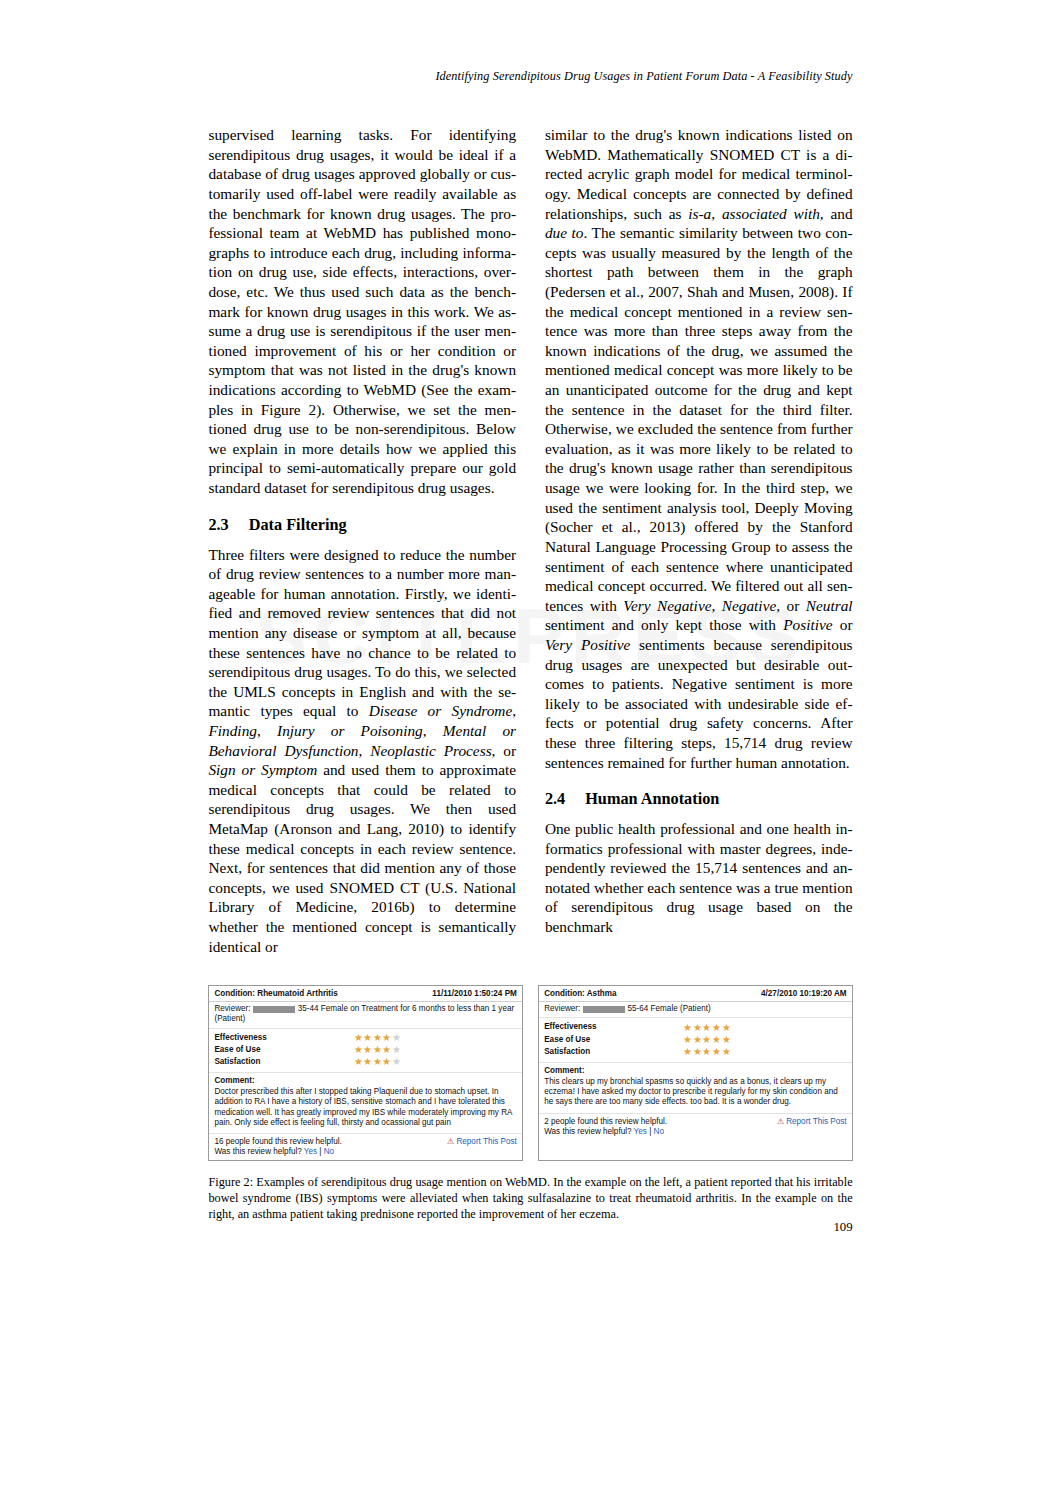SCITEPRESS
Identifying Serendipitous Drug Usages in Patient Forum Data - A Feasibility Study
supervised learning tasks. For identifying serendipitous drug usages, it would be ideal if a database of drug usages approved globally or customarily used off-label were readily available as the benchmark for known drug usages. The professional team at WebMD has published monographs to introduce each drug, including information on drug use, side effects, interactions, overdose, etc. We thus used such data as the benchmark for known drug usages in this work. We assume a drug use is serendipitous if the user mentioned improvement of his or her condition or symptom that was not listed in the drug's known indications according to WebMD (See the examples in Figure 2). Otherwise, we set the mentioned drug use to be non-serendipitous. Below we explain in more details how we applied this principal to semi-automatically prepare our gold standard dataset for serendipitous drug usages.
2.3 Data Filtering
Three filters were designed to reduce the number of drug review sentences to a number more manageable for human annotation. Firstly, we identified and removed review sentences that did not mention any disease or symptom at all, because these sentences have no chance to be related to serendipitous drug usages. To do this, we selected the UMLS concepts in English and with the semantic types equal to Disease or Syndrome, Finding, Injury or Poisoning, Mental or Behavioral Dysfunction, Neoplastic Process, or Sign or Symptom and used them to approximate medical concepts that could be related to serendipitous drug usages. We then used MetaMap (Aronson and Lang, 2010) to identify these medical concepts in each review sentence. Next, for sentences that did mention any of those concepts, we used SNOMED CT (U.S. National Library of Medicine, 2016b) to determine whether the mentioned concept is semantically identical or
similar to the drug's known indications listed on WebMD. Mathematically SNOMED CT is a directed acrylic graph model for medical terminology. Medical concepts are connected by defined relationships, such as is-a, associated with, and due to. The semantic similarity between two concepts was usually measured by the length of the shortest path between them in the graph (Pedersen et al., 2007, Shah and Musen, 2008). If the medical concept mentioned in a review sentence was more than three steps away from the known indications of the drug, we assumed the mentioned medical concept was more likely to be an unanticipated outcome for the drug and kept the sentence in the dataset for the third filter. Otherwise, we excluded the sentence from further evaluation, as it was more likely to be related to the drug's known usage rather than serendipitous usage we were looking for. In the third step, we used the sentiment analysis tool, Deeply Moving (Socher et al., 2013) offered by the Stanford Natural Language Processing Group to assess the sentiment of each sentence where unanticipated medical concept occurred. We filtered out all sentences with Very Negative, Negative, or Neutral sentiment and only kept those with Positive or Very Positive sentiments because serendipitous drug usages are unexpected but desirable outcomes to patients. Negative sentiment is more likely to be associated with undesirable side effects or potential drug safety concerns. After these three filtering steps, 15,714 drug review sentences remained for further human annotation.
2.4 Human Annotation
One public health professional and one health informatics professional with master degrees, independently reviewed the 15,714 sentences and annotated whether each sentence was a true mention of serendipitous drug usage based on the benchmark
Condition: Rheumatoid Arthritis 11/11/2010 1:50:24 PM
Reviewer: 35-44 Female on Treatment for 6 months to less than 1 year (Patient)
Effectiveness★★★★★
Ease of Use★★★★★
Satisfaction★★★★★
Comment: Doctor prescribed this after I stopped taking Plaquenil due to stomach upset. In addition to RA I have a history of IBS, sensitive stomach and I have tolerated this medication well. It has greatly improved my IBS while moderately improving my RA pain. Only side effect is feeling full, thirsty and ocassional gut pain
16 people found this review helpful.
Was this review helpful? Yes | No
⚠ Report This Post
Condition: Asthma 4/27/2010 10:19:20 AM
Reviewer: 55-64 Female (Patient)
Effectiveness★★★★★
Ease of Use★★★★★
Satisfaction★★★★★
Comment: This clears up my bronchial spasms so quickly and as a bonus, it clears up my eczema! I have asked my doctor to prescribe it regularly for my skin condition and he says there are too many side effects. too bad. It is a wonder drug.
2 people found this review helpful.
Was this review helpful? Yes | No
⚠ Report This Post
Figure 2: Examples of serendipitous drug usage mention on WebMD. In the example on the left, a patient reported that his irritable bowel syndrome (IBS) symptoms were alleviated when taking sulfasalazine to treat rheumatoid arthritis. In the example on the right, an asthma patient taking prednisone reported the improvement of her eczema.
109